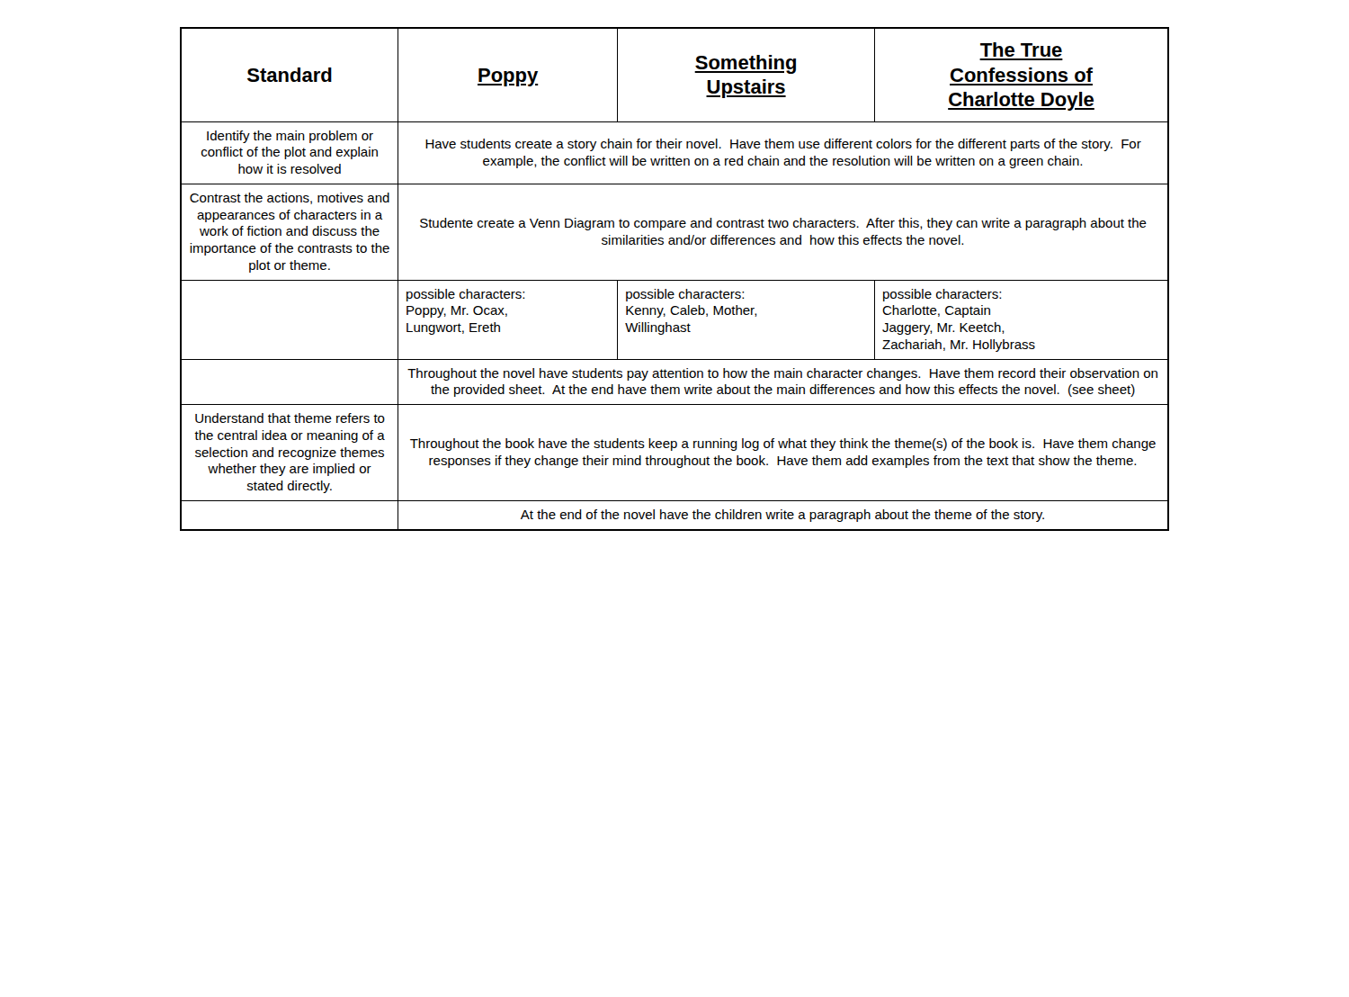| Standard | Poppy | Something Upstairs | The True Confessions of Charlotte Doyle |
| --- | --- | --- | --- |
| Identify the main problem or conflict of the plot and explain how it is resolved | Have students create a story chain for their novel. Have them use different colors for the different parts of the story. For example, the conflict will be written on a red chain and the resolution will be written on a green chain. |
| Contrast the actions, motives and appearances of characters in a work of fiction and discuss the importance of the contrasts to the plot or theme. | Studente create a Venn Diagram to compare and contrast two characters. After this, they can write a paragraph about the similarities and/or differences and how this effects the novel. |
| | possible characters: Poppy, Mr. Ocax, Lungwort, Ereth | possible characters: Kenny, Caleb, Mother, Willinghast | possible characters: Charlotte, Captain Jaggery, Mr. Keetch, Zachariah, Mr. Hollybrass |
| | Throughout the novel have students pay attention to how the main character changes. Have them record their observation on the provided sheet. At the end have them write about the main differences and how this effects the novel. (see sheet) |
| Understand that theme refers to the central idea or meaning of a selection and recognize themes whether they are implied or stated directly. | Throughout the book have the students keep a running log of what they think the theme(s) of the book is. Have them change responses if they change their mind throughout the book. Have them add examples from the text that show the theme. |
| | At the end of the novel have the children write a paragraph about the theme of the story. |